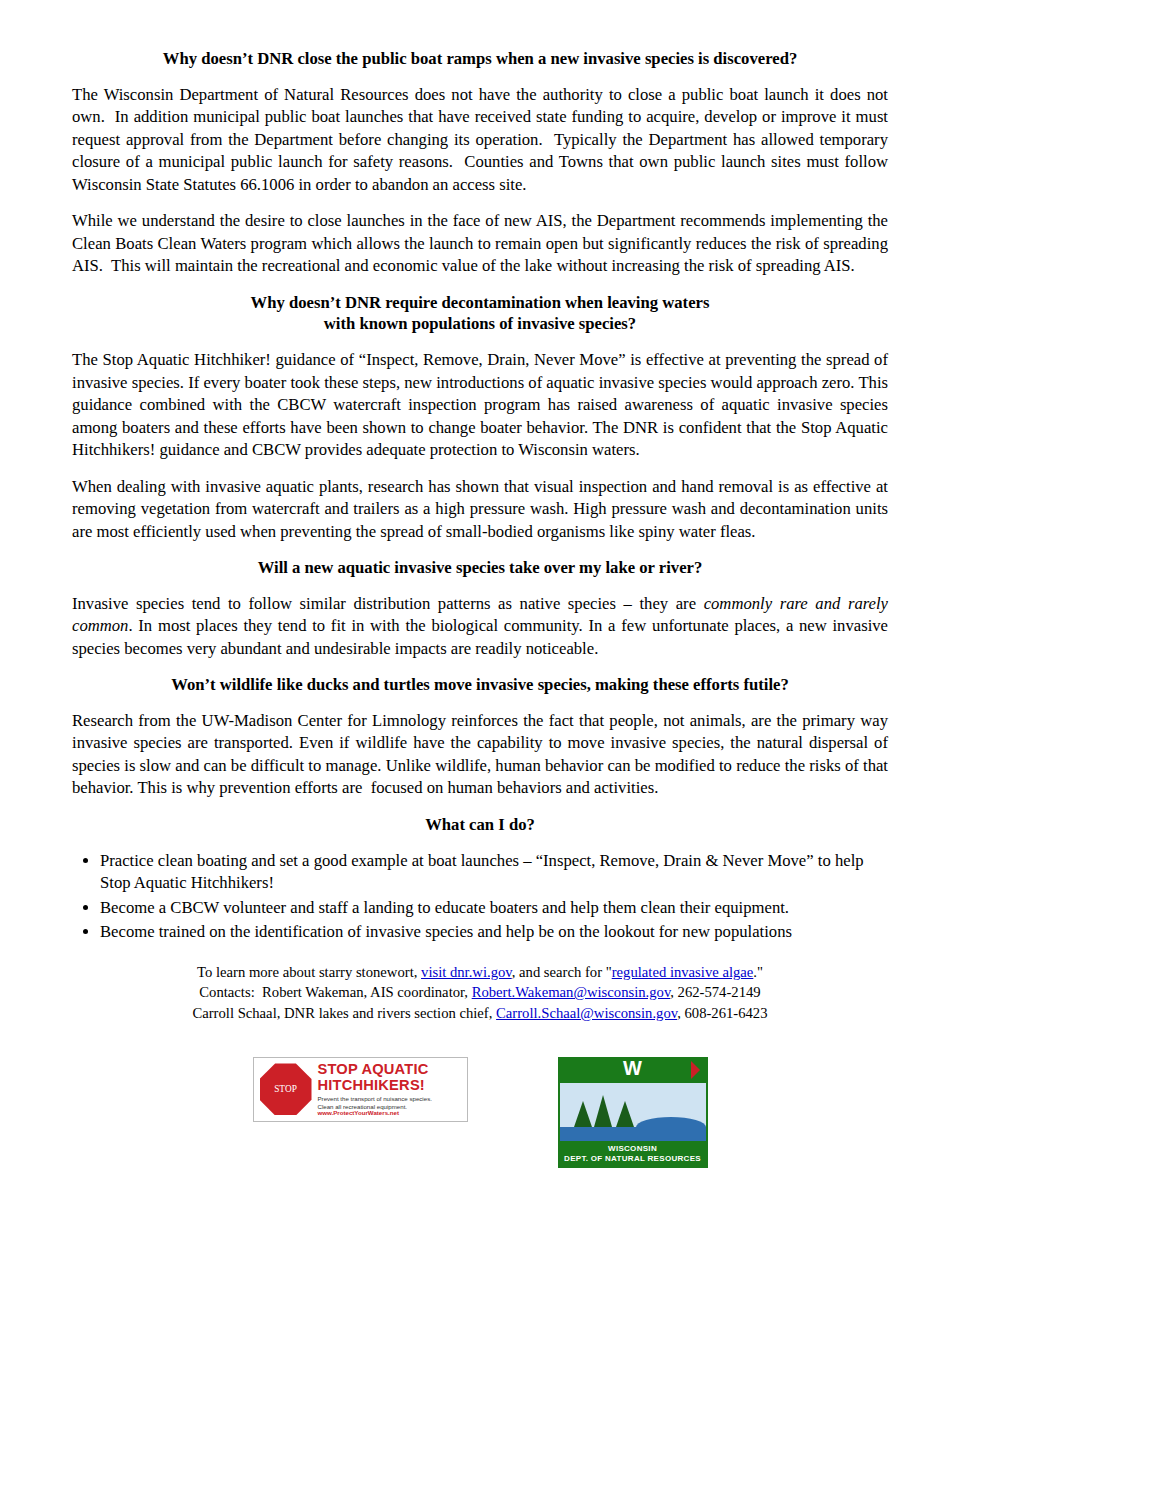Why doesn’t DNR close the public boat ramps when a new invasive species is discovered?
The Wisconsin Department of Natural Resources does not have the authority to close a public boat launch it does not own. In addition municipal public boat launches that have received state funding to acquire, develop or improve it must request approval from the Department before changing its operation. Typically the Department has allowed temporary closure of a municipal public launch for safety reasons. Counties and Towns that own public launch sites must follow Wisconsin State Statutes 66.1006 in order to abandon an access site.
While we understand the desire to close launches in the face of new AIS, the Department recommends implementing the Clean Boats Clean Waters program which allows the launch to remain open but significantly reduces the risk of spreading AIS. This will maintain the recreational and economic value of the lake without increasing the risk of spreading AIS.
Why doesn’t DNR require decontamination when leaving waters
with known populations of invasive species?
The Stop Aquatic Hitchhiker! guidance of “Inspect, Remove, Drain, Never Move” is effective at preventing the spread of invasive species. If every boater took these steps, new introductions of aquatic invasive species would approach zero. This guidance combined with the CBCW watercraft inspection program has raised awareness of aquatic invasive species among boaters and these efforts have been shown to change boater behavior. The DNR is confident that the Stop Aquatic Hitchhikers! guidance and CBCW provides adequate protection to Wisconsin waters.
When dealing with invasive aquatic plants, research has shown that visual inspection and hand removal is as effective at removing vegetation from watercraft and trailers as a high pressure wash. High pressure wash and decontamination units are most efficiently used when preventing the spread of small-bodied organisms like spiny water fleas.
Will a new aquatic invasive species take over my lake or river?
Invasive species tend to follow similar distribution patterns as native species – they are commonly rare and rarely common. In most places they tend to fit in with the biological community. In a few unfortunate places, a new invasive species becomes very abundant and undesirable impacts are readily noticeable.
Won’t wildlife like ducks and turtles move invasive species, making these efforts futile?
Research from the UW-Madison Center for Limnology reinforces the fact that people, not animals, are the primary way invasive species are transported. Even if wildlife have the capability to move invasive species, the natural dispersal of species is slow and can be difficult to manage. Unlike wildlife, human behavior can be modified to reduce the risks of that behavior. This is why prevention efforts are focused on human behaviors and activities.
What can I do?
Practice clean boating and set a good example at boat launches – “Inspect, Remove, Drain & Never Move” to help Stop Aquatic Hitchhikers!
Become a CBCW volunteer and staff a landing to educate boaters and help them clean their equipment.
Become trained on the identification of invasive species and help be on the lookout for new populations
To learn more about starry stonewort, visit dnr.wi.gov, and search for "regulated invasive algae."
Contacts: Robert Wakeman, AIS coordinator, Robert.Wakeman@wisconsin.gov, 262-574-2149
Carroll Schaal, DNR lakes and rivers section chief, Carroll.Schaal@wisconsin.gov, 608-261-6423
STOP
STOP AQUATIC
HITCHHIKERS!
Prevent the transport of nuisance species.
Clean all recreational equipment.
www.ProtectYourWaters.net
W
WISCONSIN
DEPT. OF NATURAL RESOURCES